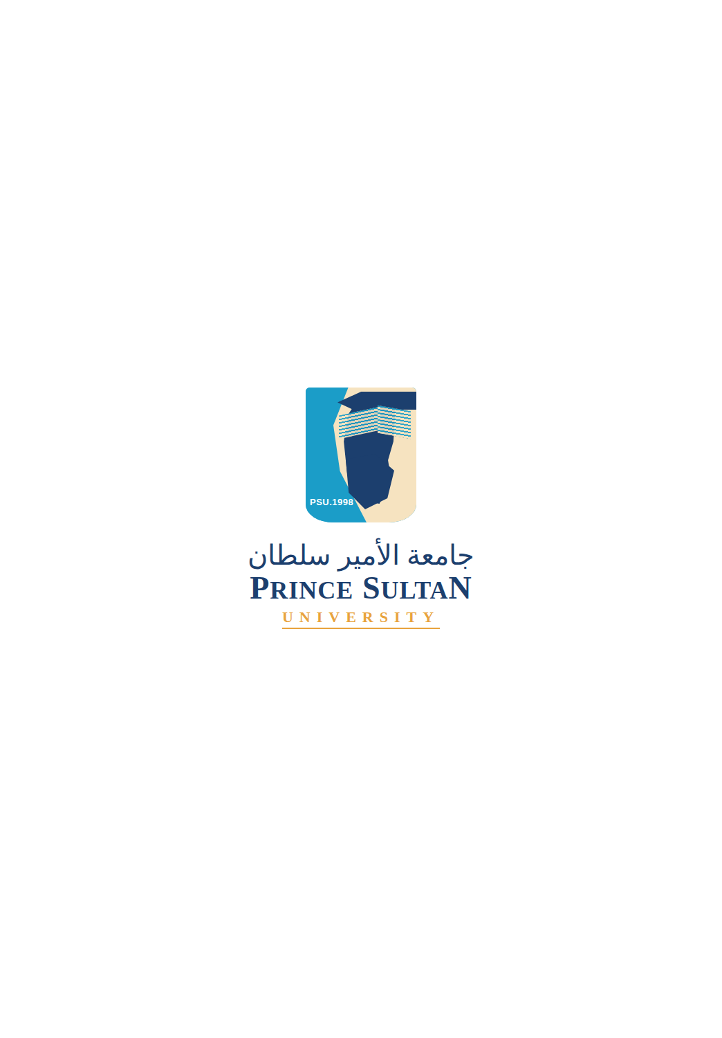PSU.1998
جامعة الأمير سلطان
PRINCE SULTAN
UNIVERSITY